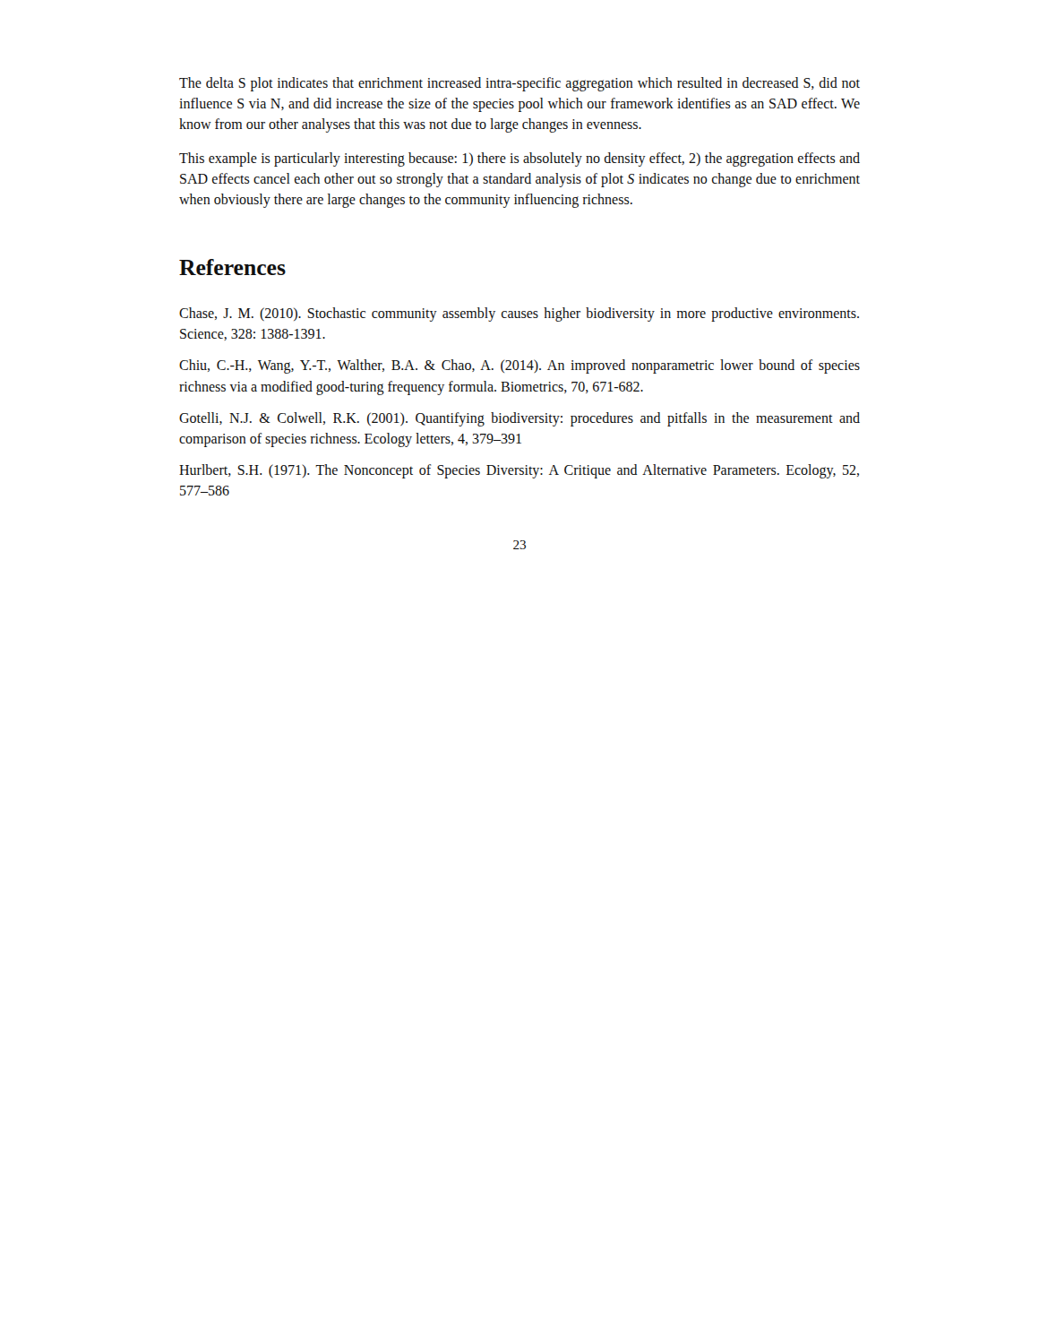The delta S plot indicates that enrichment increased intra-specific aggregation which resulted in decreased S, did not influence S via N, and did increase the size of the species pool which our framework identifies as an SAD effect. We know from our other analyses that this was not due to large changes in evenness.
This example is particularly interesting because: 1) there is absolutely no density effect, 2) the aggregation effects and SAD effects cancel each other out so strongly that a standard analysis of plot S indicates no change due to enrichment when obviously there are large changes to the community influencing richness.
References
Chase, J. M. (2010). Stochastic community assembly causes higher biodiversity in more productive environments. Science, 328: 1388-1391.
Chiu, C.-H., Wang, Y.-T., Walther, B.A. & Chao, A. (2014). An improved nonparametric lower bound of species richness via a modified good-turing frequency formula. Biometrics, 70, 671-682.
Gotelli, N.J. & Colwell, R.K. (2001). Quantifying biodiversity: procedures and pitfalls in the measurement and comparison of species richness. Ecology letters, 4, 379–391
Hurlbert, S.H. (1971). The Nonconcept of Species Diversity: A Critique and Alternative Parameters. Ecology, 52, 577–586
23